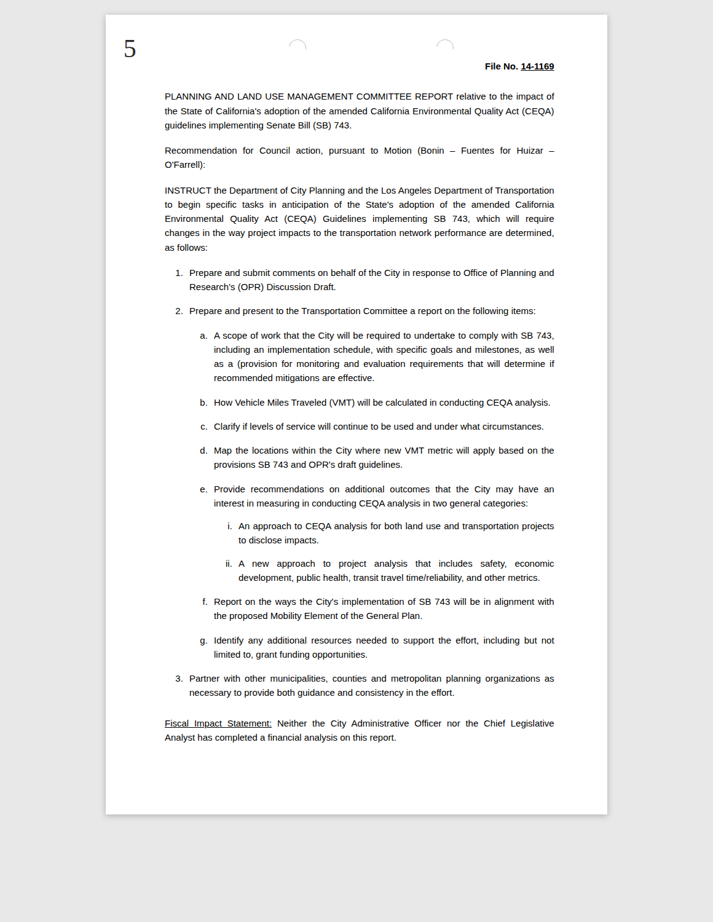5
File No. 14-1169
PLANNING AND LAND USE MANAGEMENT COMMITTEE REPORT relative to the impact of the State of California's adoption of the amended California Environmental Quality Act (CEQA) guidelines implementing Senate Bill (SB) 743.
Recommendation for Council action, pursuant to Motion (Bonin – Fuentes for Huizar – O'Farrell):
INSTRUCT the Department of City Planning and the Los Angeles Department of Transportation to begin specific tasks in anticipation of the State's adoption of the amended California Environmental Quality Act (CEQA) Guidelines implementing SB 743, which will require changes in the way project impacts to the transportation network performance are determined, as follows:
Prepare and submit comments on behalf of the City in response to Office of Planning and Research's (OPR) Discussion Draft.
Prepare and present to the Transportation Committee a report on the following items:
A scope of work that the City will be required to undertake to comply with SB 743, including an implementation schedule, with specific goals and milestones, as well as a (provision for monitoring and evaluation requirements that will determine if recommended mitigations are effective.
How Vehicle Miles Traveled (VMT) will be calculated in conducting CEQA analysis.
Clarify if levels of service will continue to be used and under what circumstances.
Map the locations within the City where new VMT metric will apply based on the provisions SB 743 and OPR's draft guidelines.
Provide recommendations on additional outcomes that the City may have an interest in measuring in conducting CEQA analysis in two general categories:
An approach to CEQA analysis for both land use and transportation projects to disclose impacts.
A new approach to project analysis that includes safety, economic development, public health, transit travel time/reliability, and other metrics.
Report on the ways the City's implementation of SB 743 will be in alignment with the proposed Mobility Element of the General Plan.
Identify any additional resources needed to support the effort, including but not limited to, grant funding opportunities.
Partner with other municipalities, counties and metropolitan planning organizations as necessary to provide both guidance and consistency in the effort.
Fiscal Impact Statement: Neither the City Administrative Officer nor the Chief Legislative Analyst has completed a financial analysis on this report.